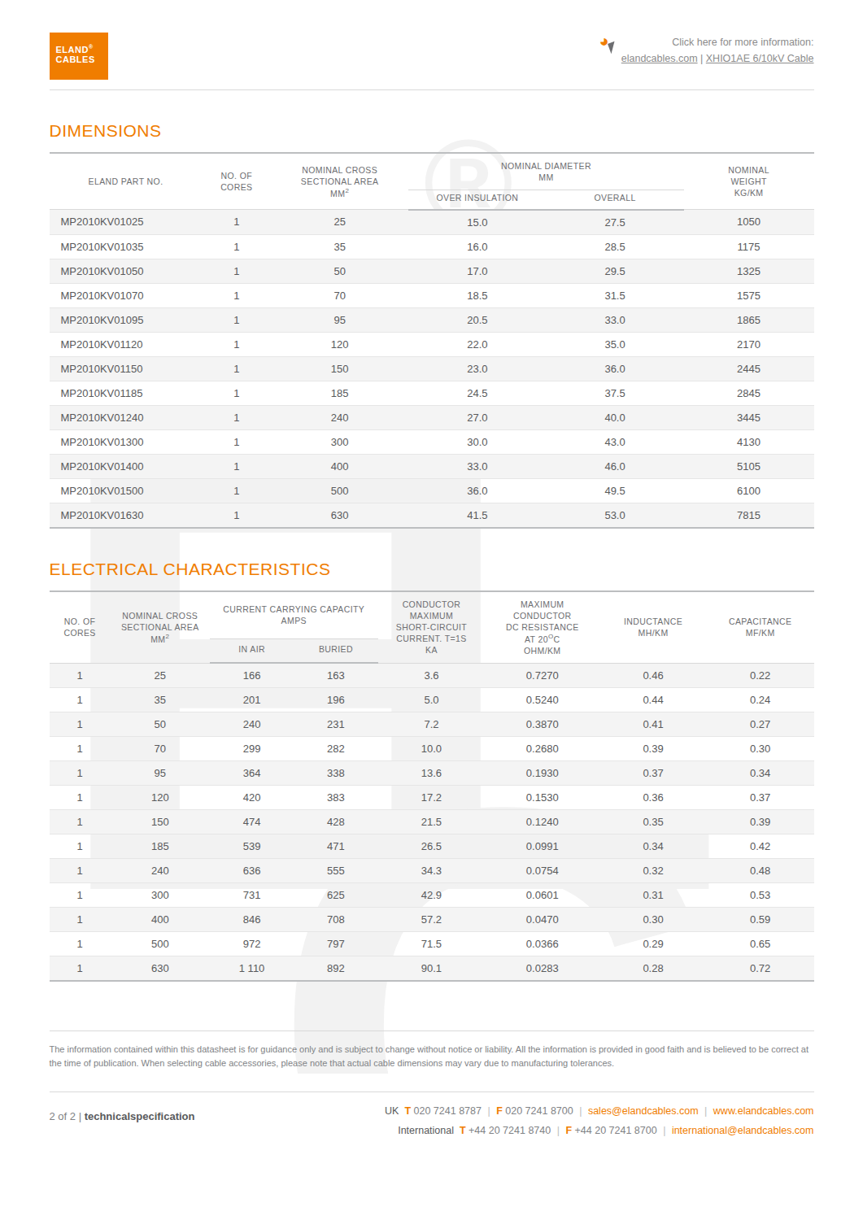® E L C
ELAND®
CABLES
◕
Click here for more information:
elandcables.com | XHIO1AE 6/10kV Cable
DIMENSIONS
| ELAND PART NO. | NO. OF CORES | NOMINAL CROSS SECTIONAL AREA mm 2 | NOMINAL DIAMETER mm | NOMINAL WEIGHT kg/km |
| --- | --- | --- | --- | --- |
| Over Insulation | Overall |
| MP2010KV01025 | 1 | 25 | 15.0 | 27.5 | 1050 |
| MP2010KV01035 | 1 | 35 | 16.0 | 28.5 | 1175 |
| MP2010KV01050 | 1 | 50 | 17.0 | 29.5 | 1325 |
| MP2010KV01070 | 1 | 70 | 18.5 | 31.5 | 1575 |
| MP2010KV01095 | 1 | 95 | 20.5 | 33.0 | 1865 |
| MP2010KV01120 | 1 | 120 | 22.0 | 35.0 | 2170 |
| MP2010KV01150 | 1 | 150 | 23.0 | 36.0 | 2445 |
| MP2010KV01185 | 1 | 185 | 24.5 | 37.5 | 2845 |
| MP2010KV01240 | 1 | 240 | 27.0 | 40.0 | 3445 |
| MP2010KV01300 | 1 | 300 | 30.0 | 43.0 | 4130 |
| MP2010KV01400 | 1 | 400 | 33.0 | 46.0 | 5105 |
| MP2010KV01500 | 1 | 500 | 36.0 | 49.5 | 6100 |
| MP2010KV01630 | 1 | 630 | 41.5 | 53.0 | 7815 |
ELECTRICAL CHARACTERISTICS
| NO. OF CORES | NOMINAL CROSS SECTIONAL AREA mm 2 | CURRENT CARRYING CAPACITY Amps | CONDUCTOR MAXIMUM SHORT-CIRCUIT CURRENT. T=1S kA | MAXIMUM CONDUCTOR DC RESISTANCE AT 20 O C ohm/km | INDUCTANCE mH/km | CAPACITANCE µF/km |
| --- | --- | --- | --- | --- | --- | --- |
| In air | Buried |
| 1 | 25 | 166 | 163 | 3.6 | 0.7270 | 0.46 | 0.22 |
| 1 | 35 | 201 | 196 | 5.0 | 0.5240 | 0.44 | 0.24 |
| 1 | 50 | 240 | 231 | 7.2 | 0.3870 | 0.41 | 0.27 |
| 1 | 70 | 299 | 282 | 10.0 | 0.2680 | 0.39 | 0.30 |
| 1 | 95 | 364 | 338 | 13.6 | 0.1930 | 0.37 | 0.34 |
| 1 | 120 | 420 | 383 | 17.2 | 0.1530 | 0.36 | 0.37 |
| 1 | 150 | 474 | 428 | 21.5 | 0.1240 | 0.35 | 0.39 |
| 1 | 185 | 539 | 471 | 26.5 | 0.0991 | 0.34 | 0.42 |
| 1 | 240 | 636 | 555 | 34.3 | 0.0754 | 0.32 | 0.48 |
| 1 | 300 | 731 | 625 | 42.9 | 0.0601 | 0.31 | 0.53 |
| 1 | 400 | 846 | 708 | 57.2 | 0.0470 | 0.30 | 0.59 |
| 1 | 500 | 972 | 797 | 71.5 | 0.0366 | 0.29 | 0.65 |
| 1 | 630 | 1 110 | 892 | 90.1 | 0.0283 | 0.28 | 0.72 |
The information contained within this datasheet is for guidance only and is subject to change without notice or liability. All the information is provided in good faith and is believed to be correct at the time of publication. When selecting cable accessories, please note that actual cable dimensions may vary due to manufacturing tolerances.
2 of 2 | technicalspecification
UK T 020 7241 8787 | F 020 7241 8700 | sales@elandcables.com | www.elandcables.com
International T +44 20 7241 8740 | F +44 20 7241 8700 | international@elandcables.com